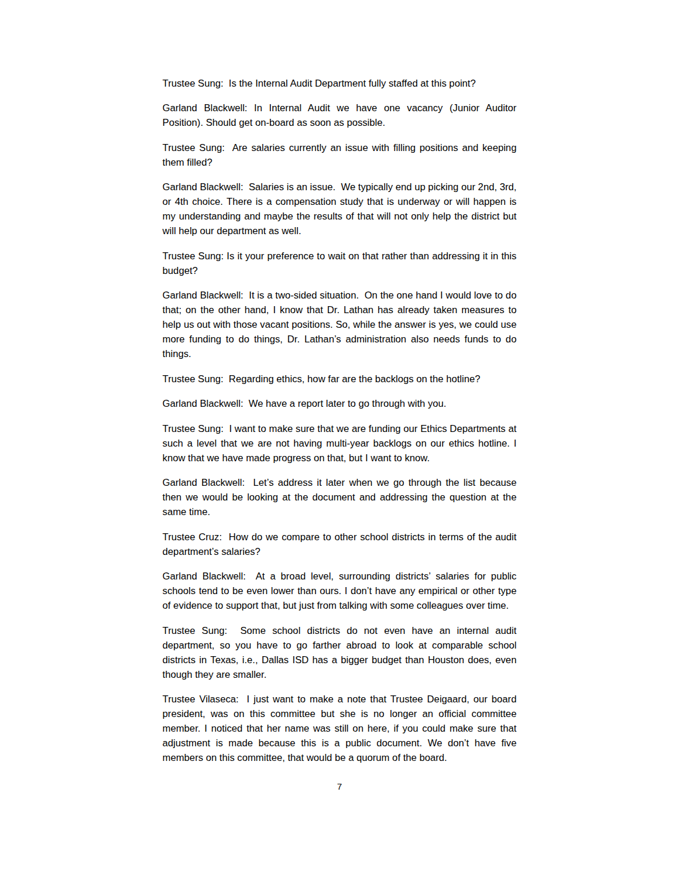Trustee Sung: Is the Internal Audit Department fully staffed at this point?
Garland Blackwell: In Internal Audit we have one vacancy (Junior Auditor Position). Should get on-board as soon as possible.
Trustee Sung: Are salaries currently an issue with filling positions and keeping them filled?
Garland Blackwell: Salaries is an issue. We typically end up picking our 2nd, 3rd, or 4th choice. There is a compensation study that is underway or will happen is my understanding and maybe the results of that will not only help the district but will help our department as well.
Trustee Sung: Is it your preference to wait on that rather than addressing it in this budget?
Garland Blackwell: It is a two-sided situation. On the one hand I would love to do that; on the other hand, I know that Dr. Lathan has already taken measures to help us out with those vacant positions. So, while the answer is yes, we could use more funding to do things, Dr. Lathan’s administration also needs funds to do things.
Trustee Sung: Regarding ethics, how far are the backlogs on the hotline?
Garland Blackwell: We have a report later to go through with you.
Trustee Sung: I want to make sure that we are funding our Ethics Departments at such a level that we are not having multi-year backlogs on our ethics hotline. I know that we have made progress on that, but I want to know.
Garland Blackwell: Let’s address it later when we go through the list because then we would be looking at the document and addressing the question at the same time.
Trustee Cruz: How do we compare to other school districts in terms of the audit department’s salaries?
Garland Blackwell: At a broad level, surrounding districts’ salaries for public schools tend to be even lower than ours. I don’t have any empirical or other type of evidence to support that, but just from talking with some colleagues over time.
Trustee Sung: Some school districts do not even have an internal audit department, so you have to go farther abroad to look at comparable school districts in Texas, i.e., Dallas ISD has a bigger budget than Houston does, even though they are smaller.
Trustee Vilaseca: I just want to make a note that Trustee Deigaard, our board president, was on this committee but she is no longer an official committee member. I noticed that her name was still on here, if you could make sure that adjustment is made because this is a public document. We don’t have five members on this committee, that would be a quorum of the board.
7